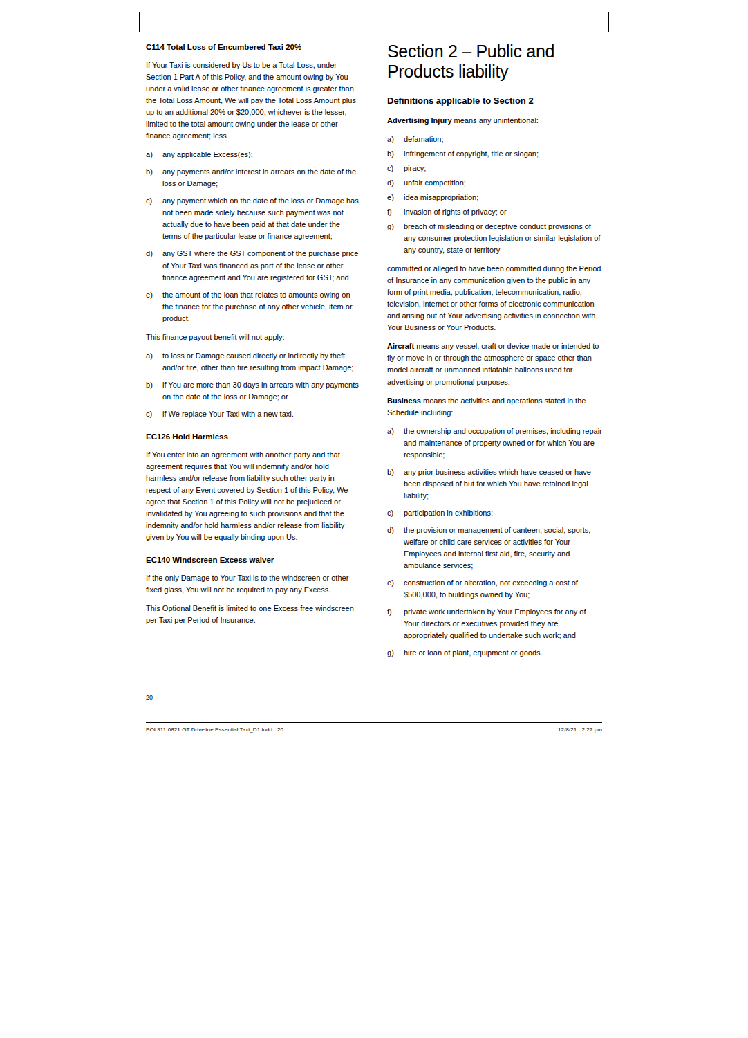C114 Total Loss of Encumbered Taxi 20%
If Your Taxi is considered by Us to be a Total Loss, under Section 1 Part A of this Policy, and the amount owing by You under a valid lease or other finance agreement is greater than the Total Loss Amount, We will pay the Total Loss Amount plus up to an additional 20% or $20,000, whichever is the lesser, limited to the total amount owing under the lease or other finance agreement; less
any applicable Excess(es);
any payments and/or interest in arrears on the date of the loss or Damage;
any payment which on the date of the loss or Damage has not been made solely because such payment was not actually due to have been paid at that date under the terms of the particular lease or finance agreement;
any GST where the GST component of the purchase price of Your Taxi was financed as part of the lease or other finance agreement and You are registered for GST; and
the amount of the loan that relates to amounts owing on the finance for the purchase of any other vehicle, item or product.
This finance payout benefit will not apply:
to loss or Damage caused directly or indirectly by theft and/or fire, other than fire resulting from impact Damage;
if You are more than 30 days in arrears with any payments on the date of the loss or Damage; or
if We replace Your Taxi with a new taxi.
EC126 Hold Harmless
If You enter into an agreement with another party and that agreement requires that You will indemnify and/or hold harmless and/or release from liability such other party in respect of any Event covered by Section 1 of this Policy, We agree that Section 1 of this Policy will not be prejudiced or invalidated by You agreeing to such provisions and that the indemnity and/or hold harmless and/or release from liability given by You will be equally binding upon Us.
EC140 Windscreen Excess waiver
If the only Damage to Your Taxi is to the windscreen or other fixed glass, You will not be required to pay any Excess.
This Optional Benefit is limited to one Excess free windscreen per Taxi per Period of Insurance.
Section 2 – Public and Products liability
Definitions applicable to Section 2
Advertising Injury means any unintentional:
defamation;
infringement of copyright, title or slogan;
piracy;
unfair competition;
idea misappropriation;
invasion of rights of privacy; or
breach of misleading or deceptive conduct provisions of any consumer protection legislation or similar legislation of any country, state or territory
committed or alleged to have been committed during the Period of Insurance in any communication given to the public in any form of print media, publication, telecommunication, radio, television, internet or other forms of electronic communication and arising out of Your advertising activities in connection with Your Business or Your Products.
Aircraft means any vessel, craft or device made or intended to fly or move in or through the atmosphere or space other than model aircraft or unmanned inflatable balloons used for advertising or promotional purposes.
Business means the activities and operations stated in the Schedule including:
the ownership and occupation of premises, including repair and maintenance of property owned or for which You are responsible;
any prior business activities which have ceased or have been disposed of but for which You have retained legal liability;
participation in exhibitions;
the provision or management of canteen, social, sports, welfare or child care services or activities for Your Employees and internal first aid, fire, security and ambulance services;
construction of or alteration, not exceeding a cost of $500,000, to buildings owned by You;
private work undertaken by Your Employees for any of Your directors or executives provided they are appropriately qualified to undertake such work; and
hire or loan of plant, equipment or goods.
20
POL911 0821 GT Driveline Essential Taxi_D1.indd 20 12/8/21 2:27 pm